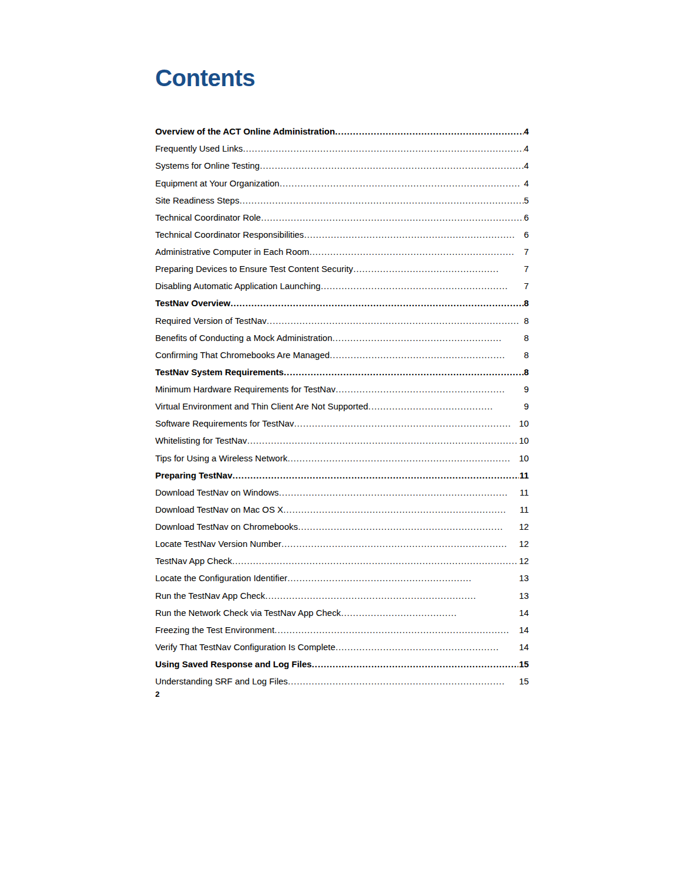Contents
Overview of the ACT Online Administration .................................................................................. 4
Frequently Used Links ................................................................................................. 4
Systems for Online Testing ......................................................................................... 4
Equipment at Your Organization ................................................................................. 4
Site Readiness Steps .................................................................................................. 5
Technical Coordinator Role ......................................................................................... 6
Technical Coordinator Responsibilities ....................................................................... 6
Administrative Computer in Each Room ..................................................................... 7
Preparing Devices to Ensure Test Content Security ................................................. 7
Disabling Automatic Application Launching ............................................................... 7
TestNav Overview ......................................................................................................... 8
Required Version of TestNav ..................................................................................... 8
Benefits of Conducting a Mock Administration ......................................................... 8
Confirming That Chromebooks Are Managed ........................................................... 8
TestNav System Requirements ....................................................................................... 8
Minimum Hardware Requirements for TestNav ......................................................... 9
Virtual Environment and Thin Client Are Not Supported .......................................... 9
Software Requirements for TestNav ......................................................................... 10
Whitelisting for TestNav ............................................................................................. 10
Tips for Using a Wireless Network ........................................................................... 10
Preparing TestNav ......................................................................................................... 11
Download TestNav on Windows ............................................................................. 11
Download TestNav on Mac OS X ........................................................................... 11
Download TestNav on Chromebooks ..................................................................... 12
Locate TestNav Version Number ............................................................................ 12
TestNav App Check ................................................................................................. 12
Locate the Configuration Identifier .............................................................. 13
Run the TestNav App Check ....................................................................... 13
Run the Network Check via TestNav App Check ....................................... 14
Freezing the Test Environment ............................................................................... 14
Verify That TestNav Configuration Is Complete ....................................................... 14
Using Saved Response and Log Files ......................................................................... 15
Understanding SRF and Log Files ......................................................................... 15
2